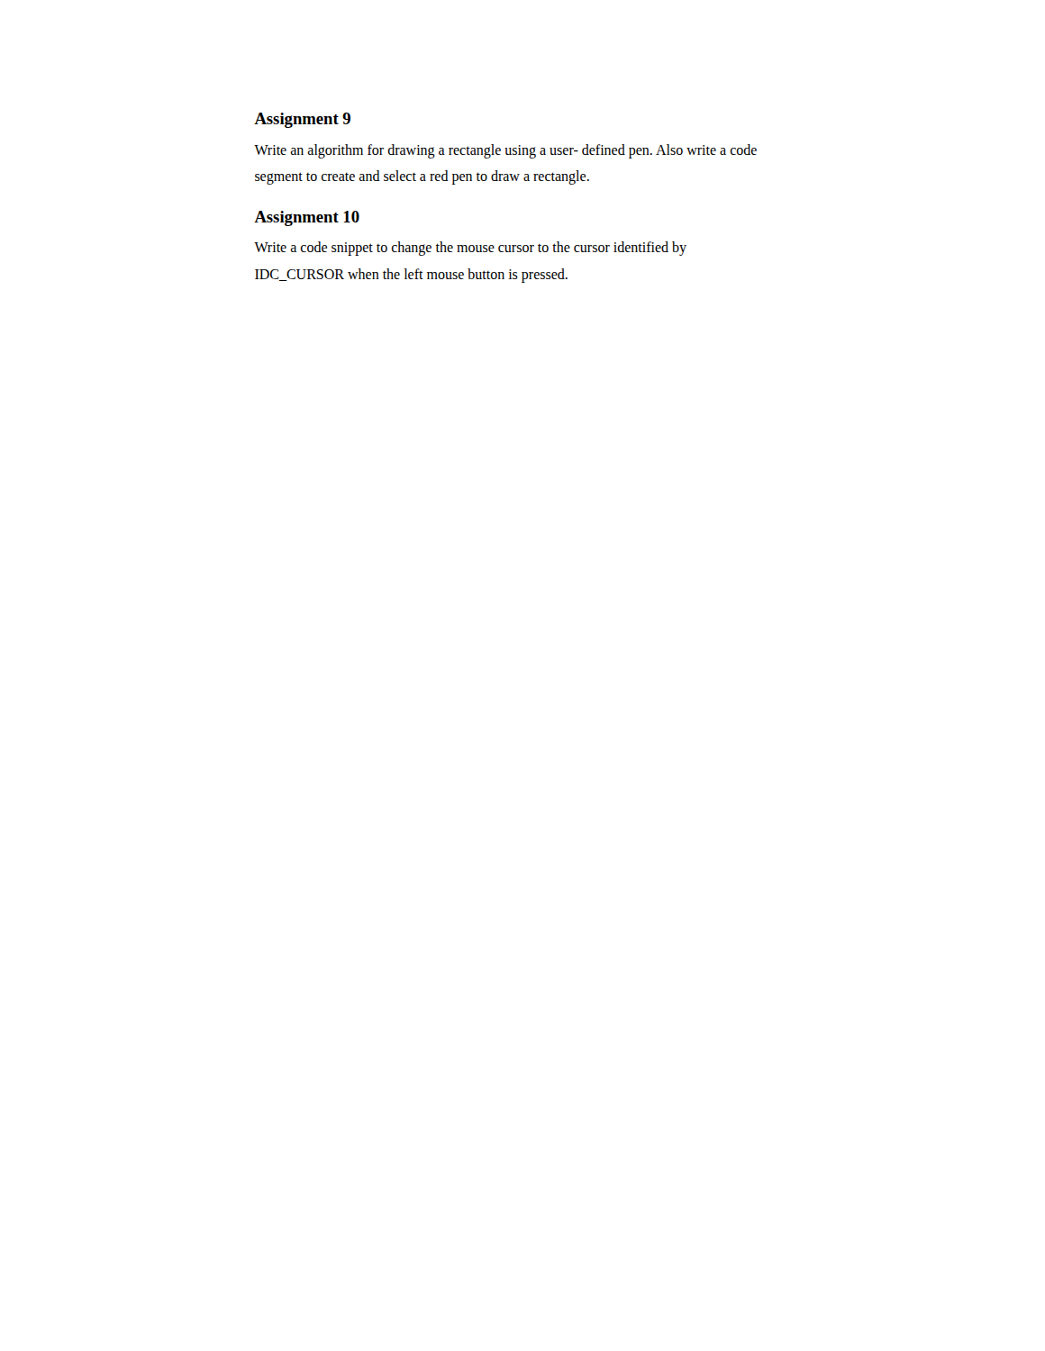Assignment 9
Write an algorithm for drawing a rectangle using a user- defined pen. Also write a code
segment to create and select a red pen to draw a rectangle.
Assignment 10
Write a code snippet to change the mouse cursor to the cursor identified by
IDC_CURSOR when the left mouse button is pressed.